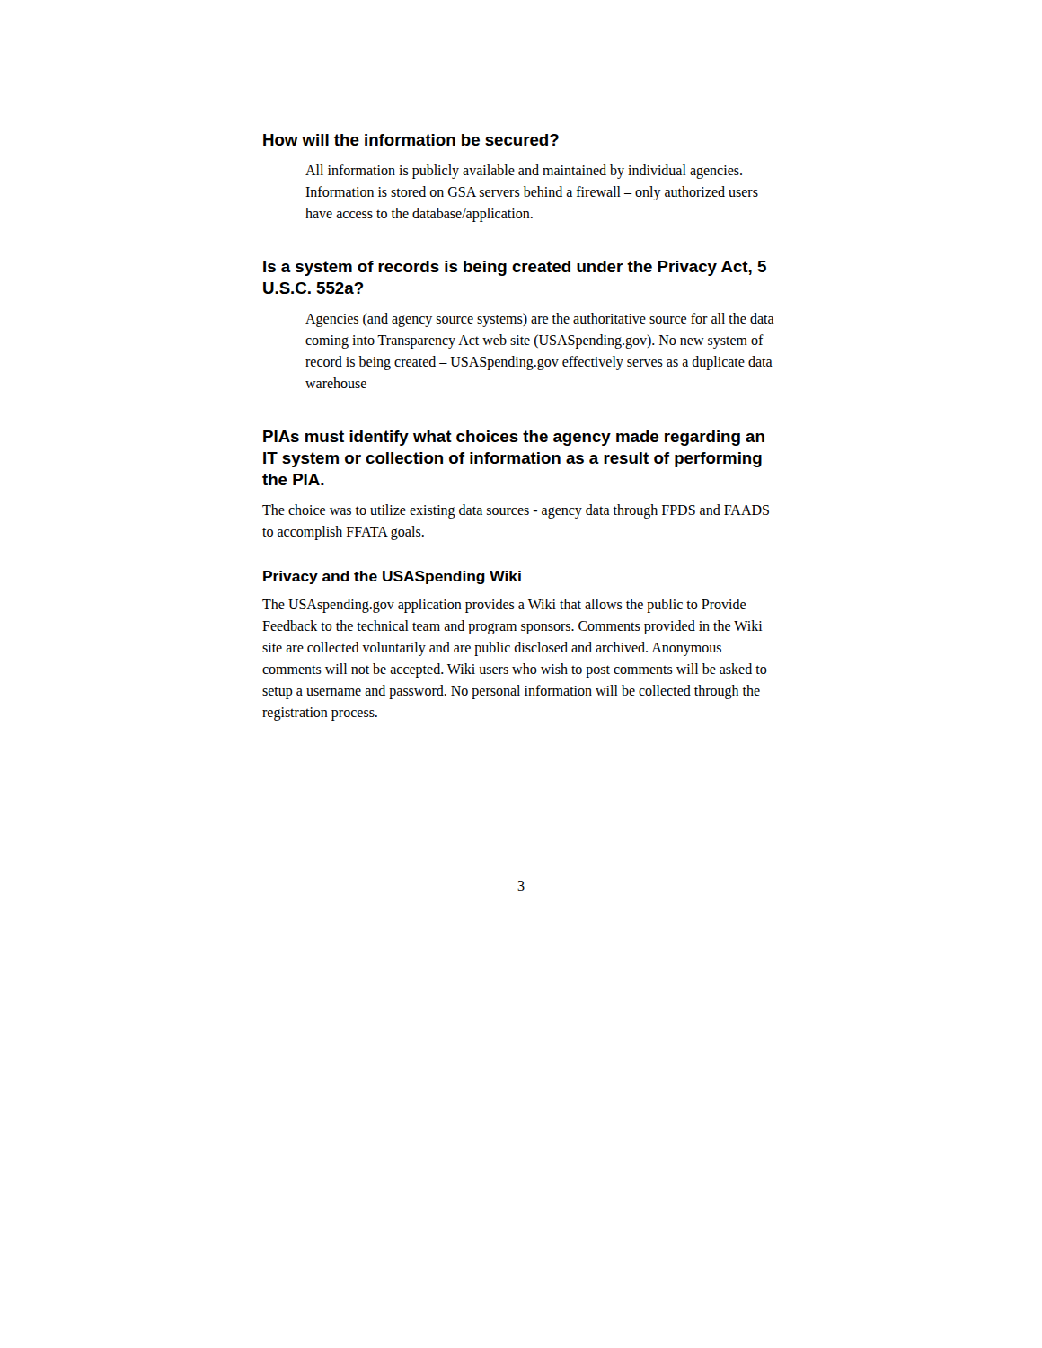How will the information be secured?
All information is publicly available and maintained by individual agencies. Information is stored on GSA servers behind a firewall – only authorized users have access to the database/application.
Is a system of records is being created under the Privacy Act, 5 U.S.C. 552a?
Agencies (and agency source systems) are the authoritative source for all the data coming into Transparency Act web site (USASpending.gov). No new system of record is being created – USASpending.gov effectively serves as a duplicate data warehouse
PIAs must identify what choices the agency made regarding an IT system or collection of information as a result of performing the PIA.
The choice was to utilize existing data sources - agency data through FPDS and FAADS to accomplish FFATA goals.
Privacy and the USASpending Wiki
The USAspending.gov application provides a Wiki that allows the public to Provide Feedback to the technical team and program sponsors. Comments provided in the Wiki site are collected voluntarily and are public disclosed and archived. Anonymous comments will not be accepted. Wiki users who wish to post comments will be asked to setup a username and password. No personal information will be collected through the registration process.
3